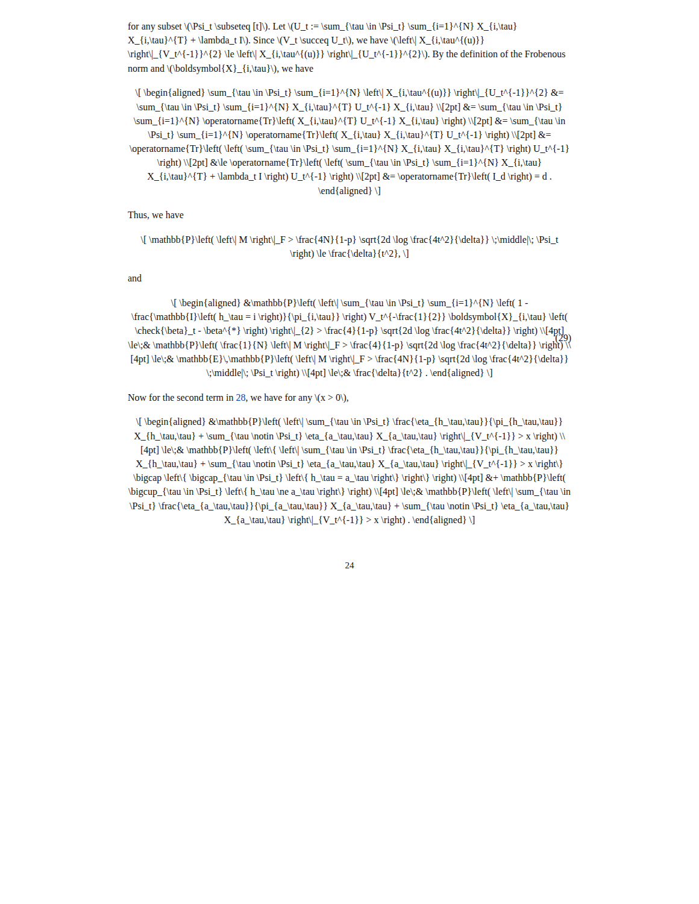for any subset \(\Psi_t \subseteq [t]\). Let \(U_t := \sum_{\tau \in \Psi_t} \sum_{i=1}^{N} X_{i,\tau} X_{i,\tau}^{T} + \lambda_t I\). Since \(V_t \succeq U_t\), we have \(\left\| X_{i,\tau^{(u)}} \right\|_{V_t^{-1}}^{2} \le \left\| X_{i,\tau^{(u)}} \right\|_{U_t^{-1}}^{2}\). By the definition of the Frobenous norm and \(\boldsymbol{X}_{i,\tau}\), we have
\[ \begin{aligned} \sum_{\tau \in \Psi_t} \sum_{i=1}^{N} \left\| X_{i,\tau^{(u)}} \right\|_{U_t^{-1}}^{2} &= \sum_{\tau \in \Psi_t} \sum_{i=1}^{N} X_{i,\tau}^{T} U_t^{-1} X_{i,\tau} \\[2pt] &= \sum_{\tau \in \Psi_t} \sum_{i=1}^{N} \operatorname{Tr}\left( X_{i,\tau}^{T} U_t^{-1} X_{i,\tau} \right) \\[2pt] &= \sum_{\tau \in \Psi_t} \sum_{i=1}^{N} \operatorname{Tr}\left( X_{i,\tau} X_{i,\tau}^{T} U_t^{-1} \right) \\[2pt] &= \operatorname{Tr}\left( \left( \sum_{\tau \in \Psi_t} \sum_{i=1}^{N} X_{i,\tau} X_{i,\tau}^{T} \right) U_t^{-1} \right) \\[2pt] &\le \operatorname{Tr}\left( \left( \sum_{\tau \in \Psi_t} \sum_{i=1}^{N} X_{i,\tau} X_{i,\tau}^{T} + \lambda_t I \right) U_t^{-1} \right) \\[2pt] &= \operatorname{Tr}\left( I_d \right) = d . \end{aligned} \]
Thus, we have
\[ \mathbb{P}\left( \left\| M \right\|_F > \frac{4N}{1-p} \sqrt{2d \log \frac{4t^2}{\delta}} \;\middle|\; \Psi_t \right) \le \frac{\delta}{t^2}, \]
and
\[ \begin{aligned} &\mathbb{P}\left( \left\| \sum_{\tau \in \Psi_t} \sum_{i=1}^{N} \left( 1 - \frac{\mathbb{I}\left( h_\tau = i \right)}{\pi_{i,\tau}} \right) V_t^{-\frac{1}{2}} \boldsymbol{X}_{i,\tau} \left( \check{\beta}_t - \beta^{*} \right) \right\|_{2} > \frac{4}{1-p} \sqrt{2d \log \frac{4t^2}{\delta}} \right) \\[4pt] \le\;& \mathbb{P}\left( \frac{1}{N} \left\| M \right\|_F > \frac{4}{1-p} \sqrt{2d \log \frac{4t^2}{\delta}} \right) \\[4pt] \le\;& \mathbb{E}\,\mathbb{P}\left( \left\| M \right\|_F > \frac{4N}{1-p} \sqrt{2d \log \frac{4t^2}{\delta}} \;\middle|\; \Psi_t \right) \\[4pt] \le\;& \frac{\delta}{t^2} . \end{aligned} \] (29)
Now for the second term in 28, we have for any \(x > 0\),
\[ \begin{aligned} &\mathbb{P}\left( \left\| \sum_{\tau \in \Psi_t} \frac{\eta_{h_\tau,\tau}}{\pi_{h_\tau,\tau}} X_{h_\tau,\tau} + \sum_{\tau \notin \Psi_t} \eta_{a_\tau,\tau} X_{a_\tau,\tau} \right\|_{V_t^{-1}} > x \right) \\[4pt] \le\;& \mathbb{P}\left( \left\{ \left\| \sum_{\tau \in \Psi_t} \frac{\eta_{h_\tau,\tau}}{\pi_{h_\tau,\tau}} X_{h_\tau,\tau} + \sum_{\tau \notin \Psi_t} \eta_{a_\tau,\tau} X_{a_\tau,\tau} \right\|_{V_t^{-1}} > x \right\} \bigcap \left\{ \bigcap_{\tau \in \Psi_t} \left\{ h_\tau = a_\tau \right\} \right\} \right) \\[4pt] &+ \mathbb{P}\left( \bigcup_{\tau \in \Psi_t} \left\{ h_\tau \ne a_\tau \right\} \right) \\[4pt] \le\;& \mathbb{P}\left( \left\| \sum_{\tau \in \Psi_t} \frac{\eta_{a_\tau,\tau}}{\pi_{a_\tau,\tau}} X_{a_\tau,\tau} + \sum_{\tau \notin \Psi_t} \eta_{a_\tau,\tau} X_{a_\tau,\tau} \right\|_{V_t^{-1}} > x \right) . \end{aligned} \]
24